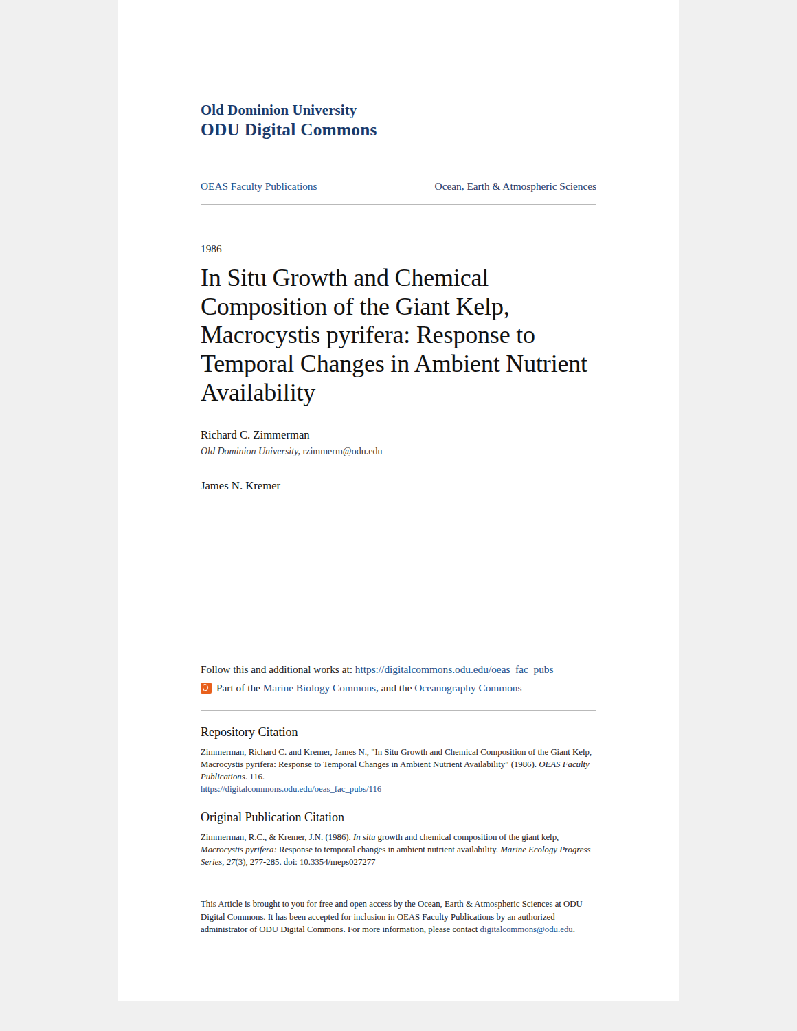Old Dominion University
ODU Digital Commons
OEAS Faculty Publications
Ocean, Earth & Atmospheric Sciences
1986
In Situ Growth and Chemical Composition of the Giant Kelp, Macrocystis pyrifera: Response to Temporal Changes in Ambient Nutrient Availability
Richard C. Zimmerman
Old Dominion University, rzimmerm@odu.edu
James N. Kremer
Follow this and additional works at: https://digitalcommons.odu.edu/oeas_fac_pubs
Part of the Marine Biology Commons, and the Oceanography Commons
Repository Citation
Zimmerman, Richard C. and Kremer, James N., "In Situ Growth and Chemical Composition of the Giant Kelp, Macrocystis pyrifera: Response to Temporal Changes in Ambient Nutrient Availability" (1986). OEAS Faculty Publications. 116.
https://digitalcommons.odu.edu/oeas_fac_pubs/116
Original Publication Citation
Zimmerman, R.C., & Kremer, J.N. (1986). In situ growth and chemical composition of the giant kelp, Macrocystis pyrifera: Response to temporal changes in ambient nutrient availability. Marine Ecology Progress Series, 27(3), 277-285. doi: 10.3354/meps027277
This Article is brought to you for free and open access by the Ocean, Earth & Atmospheric Sciences at ODU Digital Commons. It has been accepted for inclusion in OEAS Faculty Publications by an authorized administrator of ODU Digital Commons. For more information, please contact digitalcommons@odu.edu.